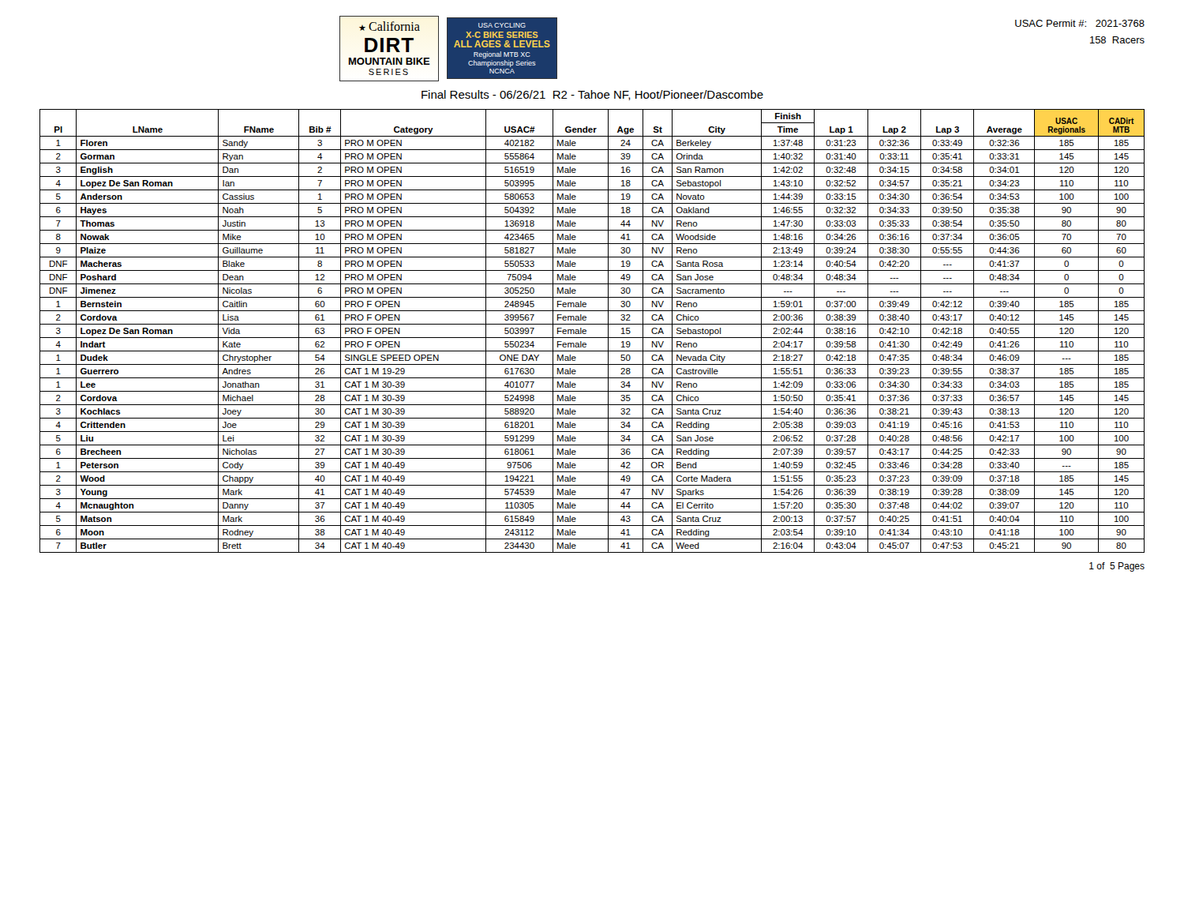★ California
DIRT
MOUNTAIN BIKE
SERIES
USA CYCLING
X-C BIKE SERIES
ALL AGES & LEVELS
Regional MTB XC
Championship Series
NCNCA
USAC Permit #: 2021-3768
158 Racers
Final Results - 06/26/21 R2 - Tahoe NF, Hoot/Pioneer/Dascombe
| Pl | LName | FName | Bib # | Category | USAC# | Gender | Age | St | City | Finish | Lap 1 | Lap 2 | Lap 3 | Average | USAC Regionals | CADirt MTB |
| --- | --- | --- | --- | --- | --- | --- | --- | --- | --- | --- | --- | --- | --- | --- | --- | --- |
| Time |
| 1 | Floren | Sandy | 3 | PRO M OPEN | 402182 | Male | 24 | CA | Berkeley | 1:37:48 | 0:31:23 | 0:32:36 | 0:33:49 | 0:32:36 | 185 | 185 |
| 2 | Gorman | Ryan | 4 | PRO M OPEN | 555864 | Male | 39 | CA | Orinda | 1:40:32 | 0:31:40 | 0:33:11 | 0:35:41 | 0:33:31 | 145 | 145 |
| 3 | English | Dan | 2 | PRO M OPEN | 516519 | Male | 16 | CA | San Ramon | 1:42:02 | 0:32:48 | 0:34:15 | 0:34:58 | 0:34:01 | 120 | 120 |
| 4 | Lopez De San Roman | Ian | 7 | PRO M OPEN | 503995 | Male | 18 | CA | Sebastopol | 1:43:10 | 0:32:52 | 0:34:57 | 0:35:21 | 0:34:23 | 110 | 110 |
| 5 | Anderson | Cassius | 1 | PRO M OPEN | 580653 | Male | 19 | CA | Novato | 1:44:39 | 0:33:15 | 0:34:30 | 0:36:54 | 0:34:53 | 100 | 100 |
| 6 | Hayes | Noah | 5 | PRO M OPEN | 504392 | Male | 18 | CA | Oakland | 1:46:55 | 0:32:32 | 0:34:33 | 0:39:50 | 0:35:38 | 90 | 90 |
| 7 | Thomas | Justin | 13 | PRO M OPEN | 136918 | Male | 44 | NV | Reno | 1:47:30 | 0:33:03 | 0:35:33 | 0:38:54 | 0:35:50 | 80 | 80 |
| 8 | Nowak | Mike | 10 | PRO M OPEN | 423465 | Male | 41 | CA | Woodside | 1:48:16 | 0:34:26 | 0:36:16 | 0:37:34 | 0:36:05 | 70 | 70 |
| 9 | Plaize | Guillaume | 11 | PRO M OPEN | 581827 | Male | 30 | NV | Reno | 2:13:49 | 0:39:24 | 0:38:30 | 0:55:55 | 0:44:36 | 60 | 60 |
| DNF | Macheras | Blake | 8 | PRO M OPEN | 550533 | Male | 19 | CA | Santa Rosa | 1:23:14 | 0:40:54 | 0:42:20 | --- | 0:41:37 | 0 | 0 |
| DNF | Poshard | Dean | 12 | PRO M OPEN | 75094 | Male | 49 | CA | San Jose | 0:48:34 | 0:48:34 | --- | --- | 0:48:34 | 0 | 0 |
| DNF | Jimenez | Nicolas | 6 | PRO M OPEN | 305250 | Male | 30 | CA | Sacramento | --- | --- | --- | --- | --- | 0 | 0 |
| 1 | Bernstein | Caitlin | 60 | PRO F OPEN | 248945 | Female | 30 | NV | Reno | 1:59:01 | 0:37:00 | 0:39:49 | 0:42:12 | 0:39:40 | 185 | 185 |
| 2 | Cordova | Lisa | 61 | PRO F OPEN | 399567 | Female | 32 | CA | Chico | 2:00:36 | 0:38:39 | 0:38:40 | 0:43:17 | 0:40:12 | 145 | 145 |
| 3 | Lopez De San Roman | Vida | 63 | PRO F OPEN | 503997 | Female | 15 | CA | Sebastopol | 2:02:44 | 0:38:16 | 0:42:10 | 0:42:18 | 0:40:55 | 120 | 120 |
| 4 | Indart | Kate | 62 | PRO F OPEN | 550234 | Female | 19 | NV | Reno | 2:04:17 | 0:39:58 | 0:41:30 | 0:42:49 | 0:41:26 | 110 | 110 |
| 1 | Dudek | Chrystopher | 54 | SINGLE SPEED OPEN | ONE DAY | Male | 50 | CA | Nevada City | 2:18:27 | 0:42:18 | 0:47:35 | 0:48:34 | 0:46:09 | --- | 185 |
| 1 | Guerrero | Andres | 26 | CAT 1 M 19-29 | 617630 | Male | 28 | CA | Castroville | 1:55:51 | 0:36:33 | 0:39:23 | 0:39:55 | 0:38:37 | 185 | 185 |
| 1 | Lee | Jonathan | 31 | CAT 1 M 30-39 | 401077 | Male | 34 | NV | Reno | 1:42:09 | 0:33:06 | 0:34:30 | 0:34:33 | 0:34:03 | 185 | 185 |
| 2 | Cordova | Michael | 28 | CAT 1 M 30-39 | 524998 | Male | 35 | CA | Chico | 1:50:50 | 0:35:41 | 0:37:36 | 0:37:33 | 0:36:57 | 145 | 145 |
| 3 | Kochlacs | Joey | 30 | CAT 1 M 30-39 | 588920 | Male | 32 | CA | Santa Cruz | 1:54:40 | 0:36:36 | 0:38:21 | 0:39:43 | 0:38:13 | 120 | 120 |
| 4 | Crittenden | Joe | 29 | CAT 1 M 30-39 | 618201 | Male | 34 | CA | Redding | 2:05:38 | 0:39:03 | 0:41:19 | 0:45:16 | 0:41:53 | 110 | 110 |
| 5 | Liu | Lei | 32 | CAT 1 M 30-39 | 591299 | Male | 34 | CA | San Jose | 2:06:52 | 0:37:28 | 0:40:28 | 0:48:56 | 0:42:17 | 100 | 100 |
| 6 | Brecheen | Nicholas | 27 | CAT 1 M 30-39 | 618061 | Male | 36 | CA | Redding | 2:07:39 | 0:39:57 | 0:43:17 | 0:44:25 | 0:42:33 | 90 | 90 |
| 1 | Peterson | Cody | 39 | CAT 1 M 40-49 | 97506 | Male | 42 | OR | Bend | 1:40:59 | 0:32:45 | 0:33:46 | 0:34:28 | 0:33:40 | --- | 185 |
| 2 | Wood | Chappy | 40 | CAT 1 M 40-49 | 194221 | Male | 49 | CA | Corte Madera | 1:51:55 | 0:35:23 | 0:37:23 | 0:39:09 | 0:37:18 | 185 | 145 |
| 3 | Young | Mark | 41 | CAT 1 M 40-49 | 574539 | Male | 47 | NV | Sparks | 1:54:26 | 0:36:39 | 0:38:19 | 0:39:28 | 0:38:09 | 145 | 120 |
| 4 | Mcnaughton | Danny | 37 | CAT 1 M 40-49 | 110305 | Male | 44 | CA | El Cerrito | 1:57:20 | 0:35:30 | 0:37:48 | 0:44:02 | 0:39:07 | 120 | 110 |
| 5 | Matson | Mark | 36 | CAT 1 M 40-49 | 615849 | Male | 43 | CA | Santa Cruz | 2:00:13 | 0:37:57 | 0:40:25 | 0:41:51 | 0:40:04 | 110 | 100 |
| 6 | Moon | Rodney | 38 | CAT 1 M 40-49 | 243112 | Male | 41 | CA | Redding | 2:03:54 | 0:39:10 | 0:41:34 | 0:43:10 | 0:41:18 | 100 | 90 |
| 7 | Butler | Brett | 34 | CAT 1 M 40-49 | 234430 | Male | 41 | CA | Weed | 2:16:04 | 0:43:04 | 0:45:07 | 0:47:53 | 0:45:21 | 90 | 80 |
1 of 5 Pages